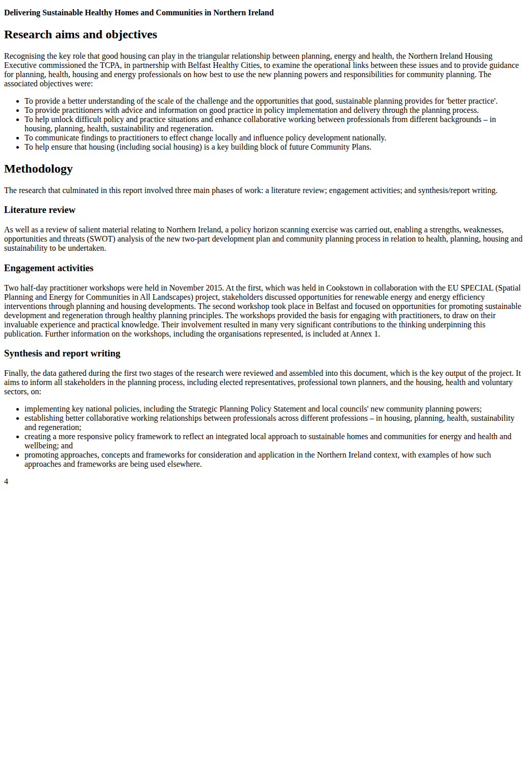Delivering Sustainable Healthy Homes and Communities in Northern Ireland
Research aims and objectives
Recognising the key role that good housing can play in the triangular relationship between planning, energy and health, the Northern Ireland Housing Executive commissioned the TCPA, in partnership with Belfast Healthy Cities, to examine the operational links between these issues and to provide guidance for planning, health, housing and energy professionals on how best to use the new planning powers and responsibilities for community planning. The associated objectives were:
To provide a better understanding of the scale of the challenge and the opportunities that good, sustainable planning provides for 'better practice'.
To provide practitioners with advice and information on good practice in policy implementation and delivery through the planning process.
To help unlock difficult policy and practice situations and enhance collaborative working between professionals from different backgrounds – in housing, planning, health, sustainability and regeneration.
To communicate findings to practitioners to effect change locally and influence policy development nationally.
To help ensure that housing (including social housing) is a key building block of future Community Plans.
Methodology
The research that culminated in this report involved three main phases of work: a literature review; engagement activities; and synthesis/report writing.
Literature review
As well as a review of salient material relating to Northern Ireland, a policy horizon scanning exercise was carried out, enabling a strengths, weaknesses, opportunities and threats (SWOT) analysis of the new two-part development plan and community planning process in relation to health, planning, housing and sustainability to be undertaken.
Engagement activities
Two half-day practitioner workshops were held in November 2015. At the first, which was held in Cookstown in collaboration with the EU SPECIAL (Spatial Planning and Energy for Communities in All Landscapes) project, stakeholders discussed opportunities for renewable energy and energy efficiency interventions through planning and housing developments. The second workshop took place in Belfast and focused on opportunities for promoting sustainable development and regeneration through healthy planning principles. The workshops provided the basis for engaging with practitioners, to draw on their invaluable experience and practical knowledge. Their involvement resulted in many very significant contributions to the thinking underpinning this publication. Further information on the workshops, including the organisations represented, is included at Annex 1.
Synthesis and report writing
Finally, the data gathered during the first two stages of the research were reviewed and assembled into this document, which is the key output of the project. It aims to inform all stakeholders in the planning process, including elected representatives, professional town planners, and the housing, health and voluntary sectors, on:
implementing key national policies, including the Strategic Planning Policy Statement and local councils' new community planning powers;
establishing better collaborative working relationships between professionals across different professions – in housing, planning, health, sustainability and regeneration;
creating a more responsive policy framework to reflect an integrated local approach to sustainable homes and communities for energy and health and wellbeing; and
promoting approaches, concepts and frameworks for consideration and application in the Northern Ireland context, with examples of how such approaches and frameworks are being used elsewhere.
4